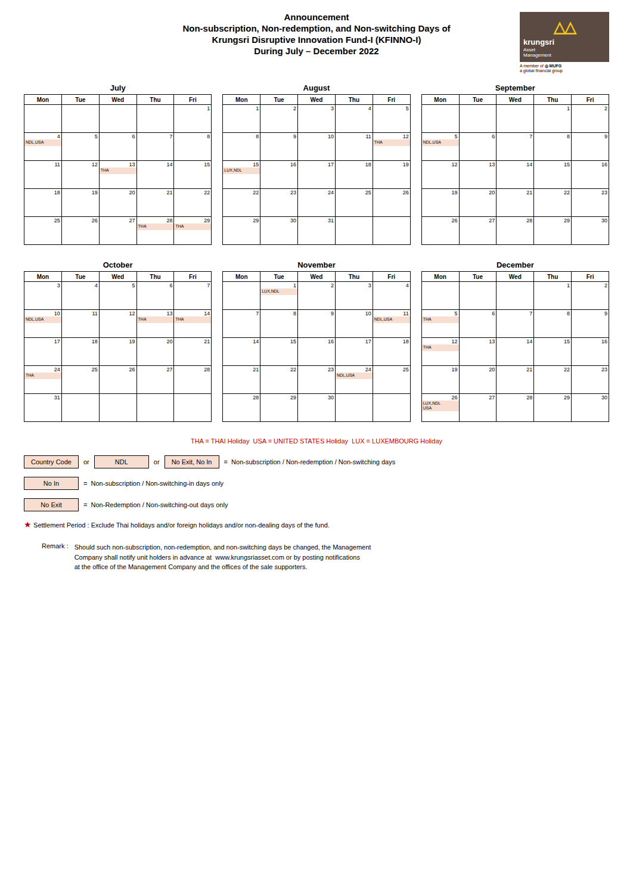△△ krungsri Asset
Management
A member of ◎ MUFG
a global financial group
Announcement
Non-subscription, Non-redemption, and Non-switching Days of
Krungsri Disruptive Innovation Fund-I (KFINNO-I)
During July – December 2022
July
| Mon | Tue | Wed | Thu | Fri |
| --- | --- | --- | --- | --- |
| | | | | 1 |
| 4 NDL,USA | 5 | 6 | 7 | 8 |
| 11 | 12 | 13 THA | 14 | 15 |
| 18 | 19 | 20 | 21 | 22 |
| 25 | 26 | 27 | 28 THA | 29 THA |
August
| Mon | Tue | Wed | Thu | Fri |
| --- | --- | --- | --- | --- |
| 1 | 2 | 3 | 4 | 5 |
| 8 | 9 | 10 | 11 | 12 THA |
| 15 LUX,NDL | 16 | 17 | 18 | 19 |
| 22 | 23 | 24 | 25 | 26 |
| 29 | 30 | 31 | | |
September
| Mon | Tue | Wed | Thu | Fri |
| --- | --- | --- | --- | --- |
| | | | 1 | 2 |
| 5 NDL,USA | 6 | 7 | 8 | 9 |
| 12 | 13 | 14 | 15 | 16 |
| 19 | 20 | 21 | 22 | 23 |
| 26 | 27 | 28 | 29 | 30 |
October
| Mon | Tue | Wed | Thu | Fri |
| --- | --- | --- | --- | --- |
| 3 | 4 | 5 | 6 | 7 |
| 10 NDL,USA | 11 | 12 | 13 THA | 14 THA |
| 17 | 18 | 19 | 20 | 21 |
| 24 THA | 25 | 26 | 27 | 28 |
| 31 | | | | |
November
| Mon | Tue | Wed | Thu | Fri |
| --- | --- | --- | --- | --- |
| | 1 LUX,NDL | 2 | 3 | 4 |
| 7 | 8 | 9 | 10 | 11 NDL,USA |
| 14 | 15 | 16 | 17 | 18 |
| 21 | 22 | 23 | 24 NDL,USA | 25 |
| 28 | 29 | 30 | | |
December
| Mon | Tue | Wed | Thu | Fri |
| --- | --- | --- | --- | --- |
| | | | 1 | 2 |
| 5 THA | 6 | 7 | 8 | 9 |
| 12 THA | 13 | 14 | 15 | 16 |
| 19 | 20 | 21 | 22 | 23 |
| 26 LUX,NDL USA | 27 | 28 | 29 | 30 |
THA = THAI Holiday USA = UNITED STATES Holiday LUX = LUXEMBOURG Holiday
Country Code or NDL or No Exit, No In = Non-subscription / Non-redemption / Non-switching days
No In = Non-subscription / Non-switching-in days only
No Exit = Non-Redemption / Non-switching-out days only
★ Settlement Period : Exclude Thai holidays and/or foreign holidays and/or non-dealing days of the fund.
Remark :
Should such non-subscription, non-redemption, and non-switching days be changed, the Management
Company shall notify unit holders in advance at www.krungsriasset.com or by posting notifications
at the office of the Management Company and the offices of the sale supporters.